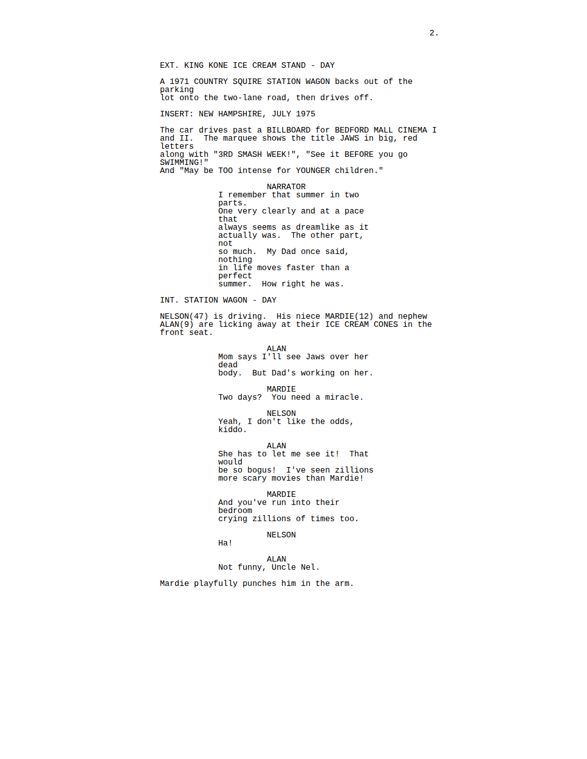2.
EXT. KING KONE ICE CREAM STAND - DAY
A 1971 COUNTRY SQUIRE STATION WAGON backs out of the parking lot onto the two-lane road, then drives off.
INSERT: NEW HAMPSHIRE, JULY 1975
The car drives past a BILLBOARD for BEDFORD MALL CINEMA I and II. The marquee shows the title JAWS in big, red letters along with "3RD SMASH WEEK!", "See it BEFORE you go SWIMMING!" And "May be TOO intense for YOUNGER children."
NARRATOR
I remember that summer in two parts. One very clearly and at a pace that always seems as dreamlike as it actually was. The other part, not so much. My Dad once said, nothing in life moves faster than a perfect summer. How right he was.
INT. STATION WAGON - DAY
NELSON(47) is driving. His niece MARDIE(12) and nephew ALAN(9) are licking away at their ICE CREAM CONES in the front seat.
ALAN
Mom says I'll see Jaws over her dead body. But Dad's working on her.
MARDIE
Two days? You need a miracle.
NELSON
Yeah, I don't like the odds, kiddo.
ALAN
She has to let me see it! That would be so bogus! I've seen zillions more scary movies than Mardie!
MARDIE
And you've run into their bedroom crying zillions of times too.
NELSON
Ha!
ALAN
Not funny, Uncle Nel.
Mardie playfully punches him in the arm.